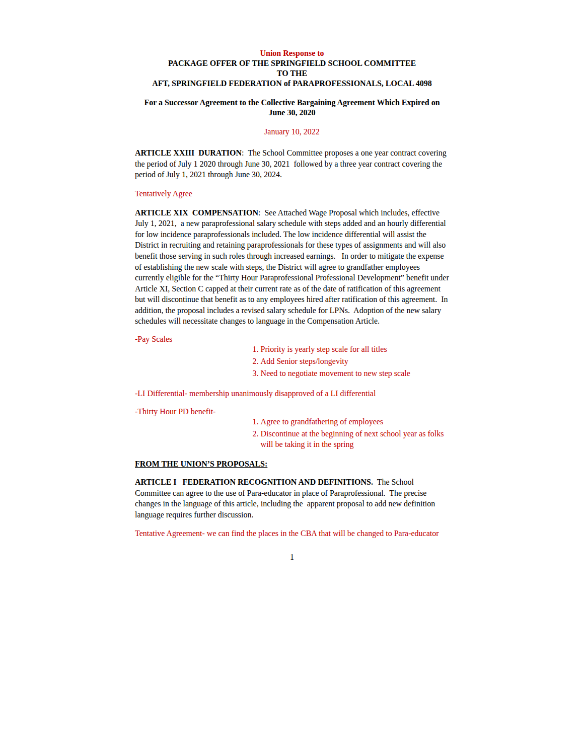Union Response to PACKAGE OFFER OF THE SPRINGFIELD SCHOOL COMMITTEE TO THE AFT, SPRINGFIELD FEDERATION of PARAPROFESSIONALS, LOCAL 4098
For a Successor Agreement to the Collective Bargaining Agreement Which Expired on
June 30, 2020
January 10, 2022
ARTICLE XXIII DURATION: The School Committee proposes a one year contract covering the period of July 1 2020 through June 30, 2021 followed by a three year contract covering the period of July 1, 2021 through June 30, 2024.
Tentatively Agree
ARTICLE XIX COMPENSATION: See Attached Wage Proposal which includes, effective July 1, 2021, a new paraprofessional salary schedule with steps added and an hourly differential for low incidence paraprofessionals included. The low incidence differential will assist the District in recruiting and retaining paraprofessionals for these types of assignments and will also benefit those serving in such roles through increased earnings. In order to mitigate the expense of establishing the new scale with steps, the District will agree to grandfather employees currently eligible for the “Thirty Hour Paraprofessional Professional Development” benefit under Article XI, Section C capped at their current rate as of the date of ratification of this agreement but will discontinue that benefit as to any employees hired after ratification of this agreement. In addition, the proposal includes a revised salary schedule for LPNs. Adoption of the new salary schedules will necessitate changes to language in the Compensation Article.
-Pay Scales
Priority is yearly step scale for all titles
Add Senior steps/longevity
Need to negotiate movement to new step scale
-LI Differential- membership unanimously disapproved of a LI differential
-Thirty Hour PD benefit-
Agree to grandfathering of employees
Discontinue at the beginning of next school year as folks will be taking it in the spring
FROM THE UNION’S PROPOSALS:
ARTICLE I FEDERATION RECOGNITION AND DEFINITIONS. The School Committee can agree to the use of Para-educator in place of Paraprofessional. The precise changes in the language of this article, including the apparent proposal to add new definition language requires further discussion.
Tentative Agreement- we can find the places in the CBA that will be changed to Para-educator
1